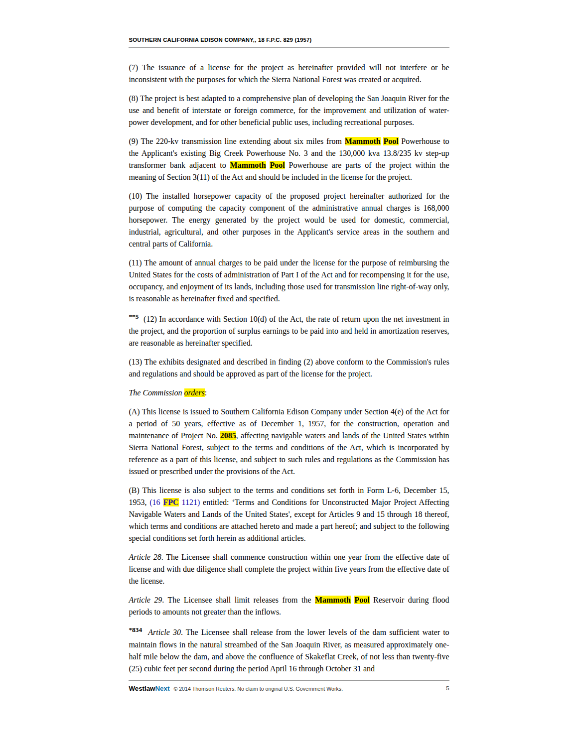SOUTHERN CALIFORNIA EDISON COMPANY,, 18 F.P.C. 829 (1957)
(7) The issuance of a license for the project as hereinafter provided will not interfere or be inconsistent with the purposes for which the Sierra National Forest was created or acquired.
(8) The project is best adapted to a comprehensive plan of developing the San Joaquin River for the use and benefit of interstate or foreign commerce, for the improvement and utilization of water-power development, and for other beneficial public uses, including recreational purposes.
(9) The 220-kv transmission line extending about six miles from Mammoth Pool Powerhouse to the Applicant's existing Big Creek Powerhouse No. 3 and the 130,000 kva 13.8/235 kv step-up transformer bank adjacent to Mammoth Pool Powerhouse are parts of the project within the meaning of Section 3(11) of the Act and should be included in the license for the project.
(10) The installed horsepower capacity of the proposed project hereinafter authorized for the purpose of computing the capacity component of the administrative annual charges is 168,000 horsepower. The energy generated by the project would be used for domestic, commercial, industrial, agricultural, and other purposes in the Applicant's service areas in the southern and central parts of California.
(11) The amount of annual charges to be paid under the license for the purpose of reimbursing the United States for the costs of administration of Part I of the Act and for recompensing it for the use, occupancy, and enjoyment of its lands, including those used for transmission line right-of-way only, is reasonable as hereinafter fixed and specified.
**5 (12) In accordance with Section 10(d) of the Act, the rate of return upon the net investment in the project, and the proportion of surplus earnings to be paid into and held in amortization reserves, are reasonable as hereinafter specified.
(13) The exhibits designated and described in finding (2) above conform to the Commission's rules and regulations and should be approved as part of the license for the project.
The Commission orders:
(A) This license is issued to Southern California Edison Company under Section 4(e) of the Act for a period of 50 years, effective as of December 1, 1957, for the construction, operation and maintenance of Project No. 2085, affecting navigable waters and lands of the United States within Sierra National Forest, subject to the terms and conditions of the Act, which is incorporated by reference as a part of this license, and subject to such rules and regulations as the Commission has issued or prescribed under the provisions of the Act.
(B) This license is also subject to the terms and conditions set forth in Form L-6, December 15, 1953, (16 FPC 1121) entitled: ‘Terms and Conditions for Unconstructed Major Project Affecting Navigable Waters and Lands of the United States', except for Articles 9 and 15 through 18 thereof, which terms and conditions are attached hereto and made a part hereof; and subject to the following special conditions set forth herein as additional articles.
Article 28. The Licensee shall commence construction within one year from the effective date of license and with due diligence shall complete the project within five years from the effective date of the license.
Article 29. The Licensee shall limit releases from the Mammoth Pool Reservoir during flood periods to amounts not greater than the inflows.
*834 Article 30. The Licensee shall release from the lower levels of the dam sufficient water to maintain flows in the natural streambed of the San Joaquin River, as measured approximately one-half mile below the dam, and above the confluence of Skakeflat Creek, of not less than twenty-five (25) cubic feet per second during the period April 16 through October 31 and
WestlawNext © 2014 Thomson Reuters. No claim to original U.S. Government Works. 5